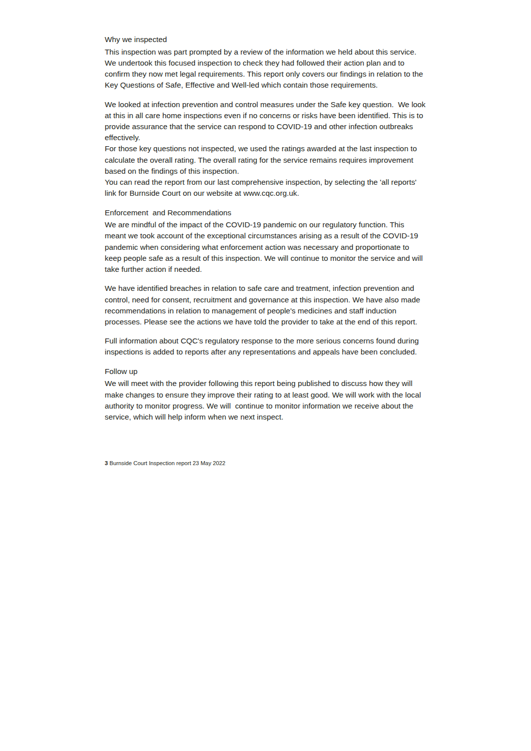Why we inspected
This inspection was part prompted by a review of the information we held about this service. We undertook this focused inspection to check they had followed their action plan and to confirm they now met legal requirements. This report only covers our findings in relation to the Key Questions of Safe, Effective and Well-led which contain those requirements.
We looked at infection prevention and control measures under the Safe key question. We look at this in all care home inspections even if no concerns or risks have been identified. This is to provide assurance that the service can respond to COVID-19 and other infection outbreaks effectively.
For those key questions not inspected, we used the ratings awarded at the last inspection to calculate the overall rating. The overall rating for the service remains requires improvement based on the findings of this inspection.
You can read the report from our last comprehensive inspection, by selecting the 'all reports' link for Burnside Court on our website at www.cqc.org.uk.
Enforcement and Recommendations
We are mindful of the impact of the COVID-19 pandemic on our regulatory function. This meant we took account of the exceptional circumstances arising as a result of the COVID-19 pandemic when considering what enforcement action was necessary and proportionate to keep people safe as a result of this inspection. We will continue to monitor the service and will take further action if needed.
We have identified breaches in relation to safe care and treatment, infection prevention and control, need for consent, recruitment and governance at this inspection. We have also made recommendations in relation to management of people's medicines and staff induction processes. Please see the actions we have told the provider to take at the end of this report.
Full information about CQC's regulatory response to the more serious concerns found during inspections is added to reports after any representations and appeals have been concluded.
Follow up
We will meet with the provider following this report being published to discuss how they will make changes to ensure they improve their rating to at least good. We will work with the local authority to monitor progress. We will continue to monitor information we receive about the service, which will help inform when we next inspect.
3 Burnside Court Inspection report 23 May 2022